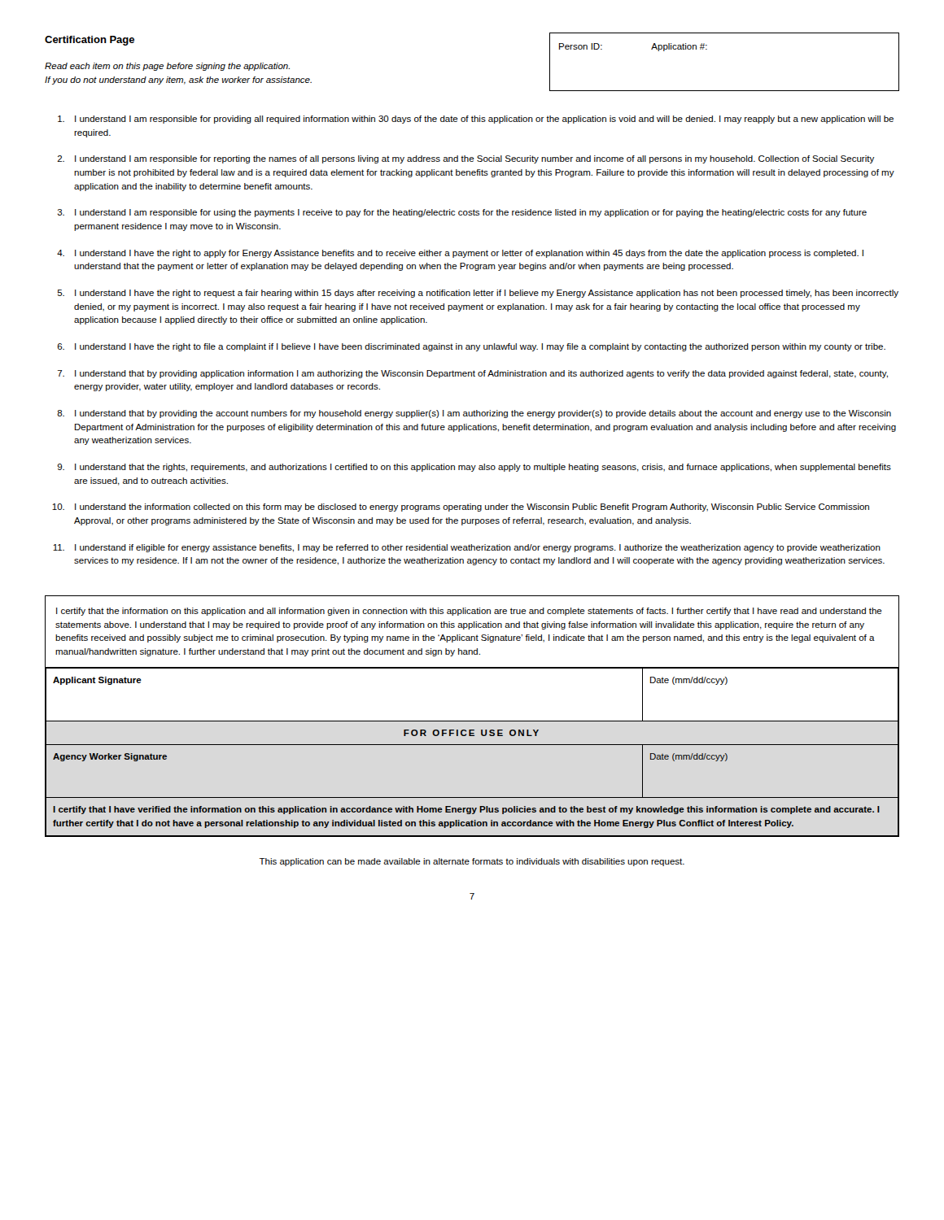Certification Page
Read each item on this page before signing the application.
If you do not understand any item, ask the worker for assistance.
Person ID: Application #:
I understand I am responsible for providing all required information within 30 days of the date of this application or the application is void and will be denied. I may reapply but a new application will be required.
I understand I am responsible for reporting the names of all persons living at my address and the Social Security number and income of all persons in my household. Collection of Social Security number is not prohibited by federal law and is a required data element for tracking applicant benefits granted by this Program. Failure to provide this information will result in delayed processing of my application and the inability to determine benefit amounts.
I understand I am responsible for using the payments I receive to pay for the heating/electric costs for the residence listed in my application or for paying the heating/electric costs for any future permanent residence I may move to in Wisconsin.
I understand I have the right to apply for Energy Assistance benefits and to receive either a payment or letter of explanation within 45 days from the date the application process is completed. I understand that the payment or letter of explanation may be delayed depending on when the Program year begins and/or when payments are being processed.
I understand I have the right to request a fair hearing within 15 days after receiving a notification letter if I believe my Energy Assistance application has not been processed timely, has been incorrectly denied, or my payment is incorrect. I may also request a fair hearing if I have not received payment or explanation. I may ask for a fair hearing by contacting the local office that processed my application because I applied directly to their office or submitted an online application.
I understand I have the right to file a complaint if I believe I have been discriminated against in any unlawful way. I may file a complaint by contacting the authorized person within my county or tribe.
I understand that by providing application information I am authorizing the Wisconsin Department of Administration and its authorized agents to verify the data provided against federal, state, county, energy provider, water utility, employer and landlord databases or records.
I understand that by providing the account numbers for my household energy supplier(s) I am authorizing the energy provider(s) to provide details about the account and energy use to the Wisconsin Department of Administration for the purposes of eligibility determination of this and future applications, benefit determination, and program evaluation and analysis including before and after receiving any weatherization services.
I understand that the rights, requirements, and authorizations I certified to on this application may also apply to multiple heating seasons, crisis, and furnace applications, when supplemental benefits are issued, and to outreach activities.
I understand the information collected on this form may be disclosed to energy programs operating under the Wisconsin Public Benefit Program Authority, Wisconsin Public Service Commission Approval, or other programs administered by the State of Wisconsin and may be used for the purposes of referral, research, evaluation, and analysis.
I understand if eligible for energy assistance benefits, I may be referred to other residential weatherization and/or energy programs. I authorize the weatherization agency to provide weatherization services to my residence. If I am not the owner of the residence, I authorize the weatherization agency to contact my landlord and I will cooperate with the agency providing weatherization services.
I certify that the information on this application and all information given in connection with this application are true and complete statements of facts. I further certify that I have read and understand the statements above. I understand that I may be required to provide proof of any information on this application and that giving false information will invalidate this application, require the return of any benefits received and possibly subject me to criminal prosecution. By typing my name in the ‘Applicant Signature’ field, I indicate that I am the person named, and this entry is the legal equivalent of a manual/handwritten signature. I further understand that I may print out the document and sign by hand.
| Applicant Signature | Date (mm/dd/ccyy) |
| FOR OFFICE USE ONLY |
| Agency Worker Signature | Date (mm/dd/ccyy) |
| I certify that I have verified the information on this application in accordance with Home Energy Plus policies and to the best of my knowledge this information is complete and accurate. I further certify that I do not have a personal relationship to any individual listed on this application in accordance with the Home Energy Plus Conflict of Interest Policy. |
This application can be made available in alternate formats to individuals with disabilities upon request.
7